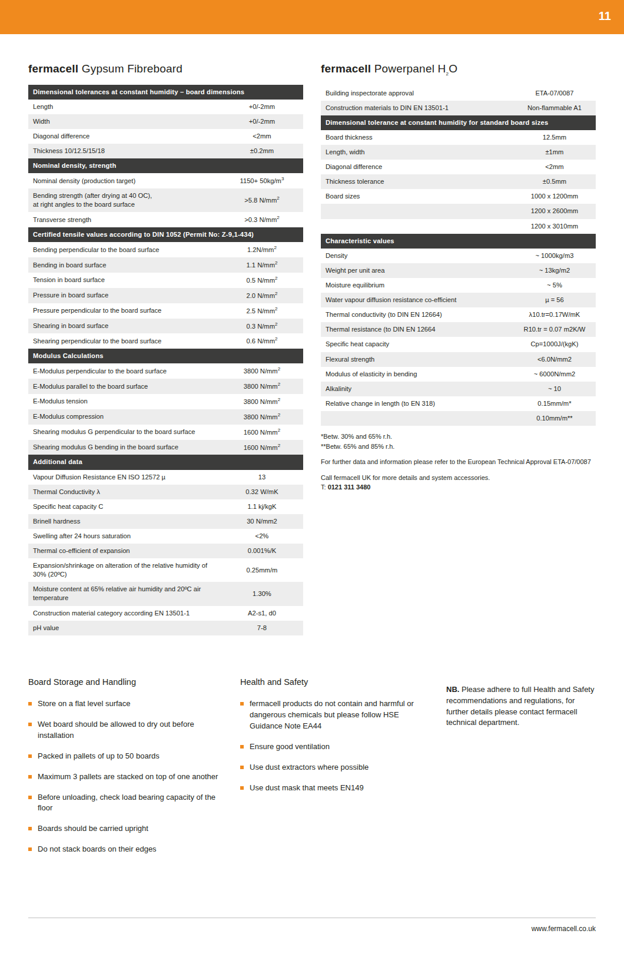11
fermacell Gypsum Fibreboard
| Dimensional tolerances at constant humidity – board dimensions |
| Length | +0/-2mm |
| Width | +0/-2mm |
| Diagonal difference | <2mm |
| Thickness 10/12.5/15/18 | ±0.2mm |
| Nominal density, strength |
| Nominal density (production target) | 1150+ 50kg/m 3 |
| Bending strength (after drying at 40 OC), at right angles to the board surface | >5.8 N/mm 2 |
| Transverse strength | >0.3 N/mm 2 |
| Certified tensile values according to DIN 1052 (Permit No: Z-9,1-434) |
| Bending perpendicular to the board surface | 1.2N/mm 2 |
| Bending in board surface | 1.1 N/mm 2 |
| Tension in board surface | 0.5 N/mm 2 |
| Pressure in board surface | 2.0 N/mm 2 |
| Pressure perpendicular to the board surface | 2.5 N/mm 2 |
| Shearing in board surface | 0.3 N/mm 2 |
| Shearing perpendicular to the board surface | 0.6 N/mm 2 |
| Modulus Calculations |
| E-Modulus perpendicular to the board surface | 3800 N/mm 2 |
| E-Modulus parallel to the board surface | 3800 N/mm 2 |
| E-Modulus tension | 3800 N/mm 2 |
| E-Modulus compression | 3800 N/mm 2 |
| Shearing modulus G perpendicular to the board surface | 1600 N/mm 2 |
| Shearing modulus G bending in the board surface | 1600 N/mm 2 |
| Additional data |
| Vapour Diffusion Resistance EN ISO 12572 µ | 13 |
| Thermal Conductivity λ | 0.32 W/mK |
| Specific heat capacity C | 1.1 kj/kgK |
| Brinell hardness | 30 N/mm2 |
| Swelling after 24 hours saturation | <2% |
| Thermal co-efficient of expansion | 0.001%/K |
| Expansion/shrinkage on alteration of the relative humidity of 30% (20ºC) | 0.25mm/m |
| Moisture content at 65% relative air humidity and 20ºC air temperature | 1.30% |
| Construction material category according EN 13501-1 | A2-s1, d0 |
| pH value | 7-8 |
fermacell Powerpanel H2O
| Building inspectorate approval | ETA-07/0087 |
| Construction materials to DIN EN 13501-1 | Non-flammable A1 |
| Dimensional tolerance at constant humidity for standard board sizes |
| Board thickness | 12.5mm |
| Length, width | ±1mm |
| Diagonal difference | <2mm |
| Thickness tolerance | ±0.5mm |
| Board sizes | 1000 x 1200mm |
| | 1200 x 2600mm |
| | 1200 x 3010mm |
| Characteristic values |
| Density | ~ 1000kg/m3 |
| Weight per unit area | ~ 13kg/m2 |
| Moisture equilibrium | ~ 5% |
| Water vapour diffusion resistance co-efficient | µ = 56 |
| Thermal conductivity (to DIN EN 12664) | λ10.tr=0.17W/mK |
| Thermal resistance (to DIN EN 12664 | R10.tr = 0.07 m2K/W |
| Specific heat capacity | Cp=1000J/(kgK) |
| Flexural strength | <6.0N/mm2 |
| Modulus of elasticity in bending | ~ 6000N/mm2 |
| Alkalinity | ~ 10 |
| Relative change in length (to EN 318) | 0.15mm/m* |
| | 0.10mm/m** |
*Betw. 30% and 65% r.h.
**Betw. 65% and 85% r.h.
For further data and information please refer to the European Technical Approval ETA-07/0087
Call fermacell UK for more details and system accessories.
T: 0121 311 3480
Board Storage and Handling
Store on a flat level surface
Wet board should be allowed to dry out before installation
Packed in pallets of up to 50 boards
Maximum 3 pallets are stacked on top of one another
Before unloading, check load bearing capacity of the floor
Boards should be carried upright
Do not stack boards on their edges
Health and Safety
fermacell products do not contain and harmful or dangerous chemicals but please follow HSE Guidance Note EA44
Ensure good ventilation
Use dust extractors where possible
Use dust mask that meets EN149
NB. Please adhere to full Health and Safety recommendations and regulations, for further details please contact fermacell technical department.
www.fermacell.co.uk